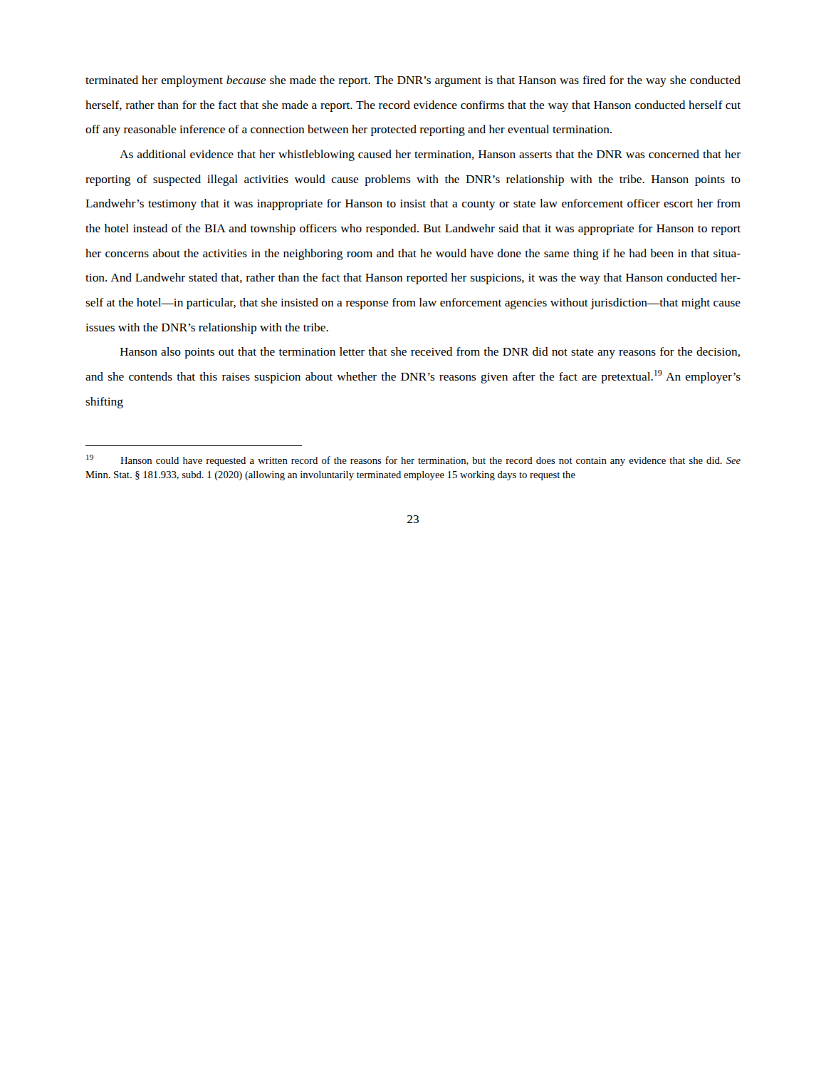terminated her employment because she made the report. The DNR’s argument is that Hanson was fired for the way she conducted herself, rather than for the fact that she made a report. The record evidence confirms that the way that Hanson conducted herself cut off any reasonable inference of a connection between her protected reporting and her eventual termination.
As additional evidence that her whistleblowing caused her termination, Hanson asserts that the DNR was concerned that her reporting of suspected illegal activities would cause problems with the DNR’s relationship with the tribe. Hanson points to Landwehr’s testimony that it was inappropriate for Hanson to insist that a county or state law enforcement officer escort her from the hotel instead of the BIA and township officers who responded. But Landwehr said that it was appropriate for Hanson to report her concerns about the activities in the neighboring room and that he would have done the same thing if he had been in that situation. And Landwehr stated that, rather than the fact that Hanson reported her suspicions, it was the way that Hanson conducted herself at the hotel—in particular, that she insisted on a response from law enforcement agencies without jurisdiction—that might cause issues with the DNR’s relationship with the tribe.
Hanson also points out that the termination letter that she received from the DNR did not state any reasons for the decision, and she contends that this raises suspicion about whether the DNR’s reasons given after the fact are pretextual.19 An employer’s shifting
19 Hanson could have requested a written record of the reasons for her termination, but the record does not contain any evidence that she did. See Minn. Stat. § 181.933, subd. 1 (2020) (allowing an involuntarily terminated employee 15 working days to request the
23